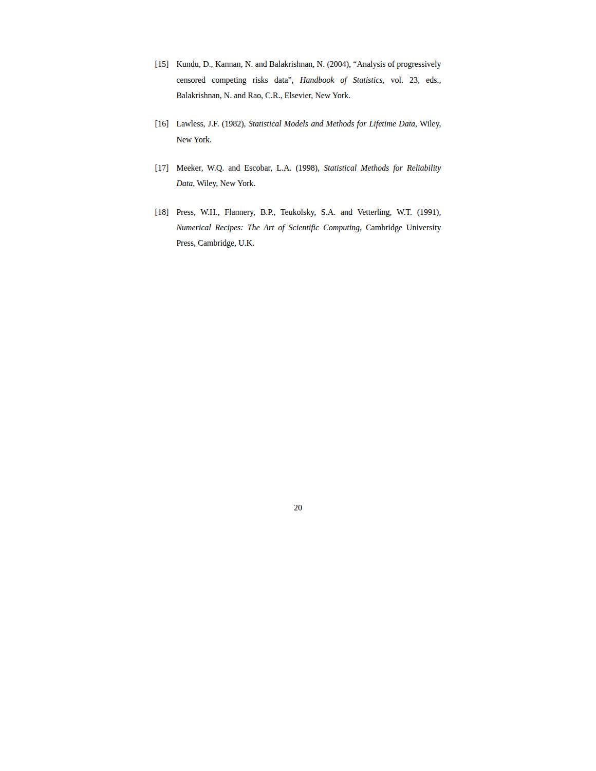[15] Kundu, D., Kannan, N. and Balakrishnan, N. (2004), “Analysis of progressively censored competing risks data”, Handbook of Statistics, vol. 23, eds., Balakrishnan, N. and Rao, C.R., Elsevier, New York.
[16] Lawless, J.F. (1982), Statistical Models and Methods for Lifetime Data, Wiley, New York.
[17] Meeker, W.Q. and Escobar, L.A. (1998), Statistical Methods for Reliability Data, Wiley, New York.
[18] Press, W.H., Flannery, B.P., Teukolsky, S.A. and Vetterling, W.T. (1991), Numerical Recipes: The Art of Scientific Computing, Cambridge University Press, Cambridge, U.K.
20